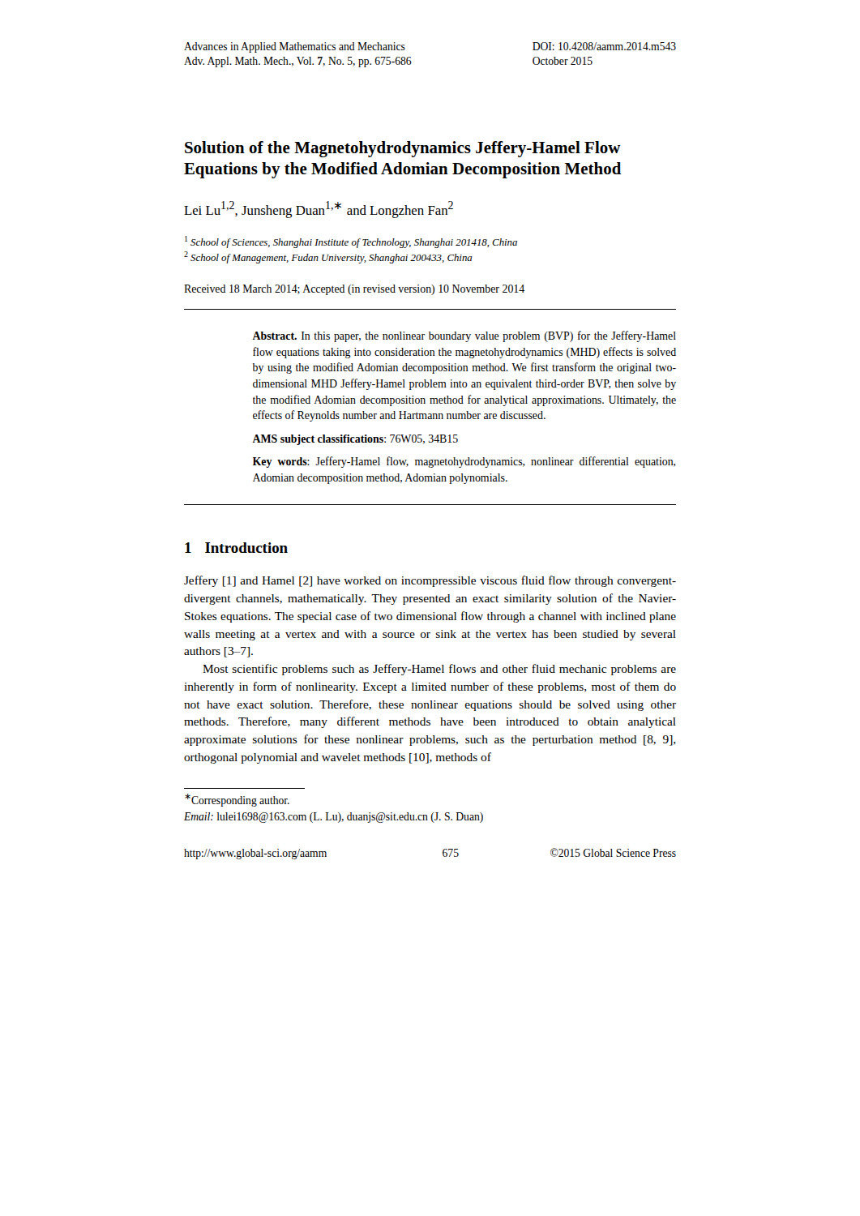Advances in Applied Mathematics and Mechanics
Adv. Appl. Math. Mech., Vol. 7, No. 5, pp. 675-686
DOI: 10.4208/aamm.2014.m543
October 2015
Solution of the Magnetohydrodynamics Jeffery-Hamel Flow Equations by the Modified Adomian Decomposition Method
Lei Lu1,2, Junsheng Duan1,∗ and Longzhen Fan2
1 School of Sciences, Shanghai Institute of Technology, Shanghai 201418, China
2 School of Management, Fudan University, Shanghai 200433, China
Received 18 March 2014; Accepted (in revised version) 10 November 2014
Abstract. In this paper, the nonlinear boundary value problem (BVP) for the Jeffery-Hamel flow equations taking into consideration the magnetohydrodynamics (MHD) effects is solved by using the modified Adomian decomposition method. We first transform the original two-dimensional MHD Jeffery-Hamel problem into an equivalent third-order BVP, then solve by the modified Adomian decomposition method for analytical approximations. Ultimately, the effects of Reynolds number and Hartmann number are discussed.
AMS subject classifications: 76W05, 34B15
Key words: Jeffery-Hamel flow, magnetohydrodynamics, nonlinear differential equation, Adomian decomposition method, Adomian polynomials.
1 Introduction
Jeffery [1] and Hamel [2] have worked on incompressible viscous fluid flow through convergent-divergent channels, mathematically. They presented an exact similarity solution of the Navier-Stokes equations. The special case of two dimensional flow through a channel with inclined plane walls meeting at a vertex and with a source or sink at the vertex has been studied by several authors [3–7].
Most scientific problems such as Jeffery-Hamel flows and other fluid mechanic problems are inherently in form of nonlinearity. Except a limited number of these problems, most of them do not have exact solution. Therefore, these nonlinear equations should be solved using other methods. Therefore, many different methods have been introduced to obtain analytical approximate solutions for these nonlinear problems, such as the perturbation method [8, 9], orthogonal polynomial and wavelet methods [10], methods of
∗Corresponding author.
Email: lulei1698@163.com (L. Lu), duanjs@sit.edu.cn (J. S. Duan)
http://www.global-sci.org/aamm
675
©2015 Global Science Press